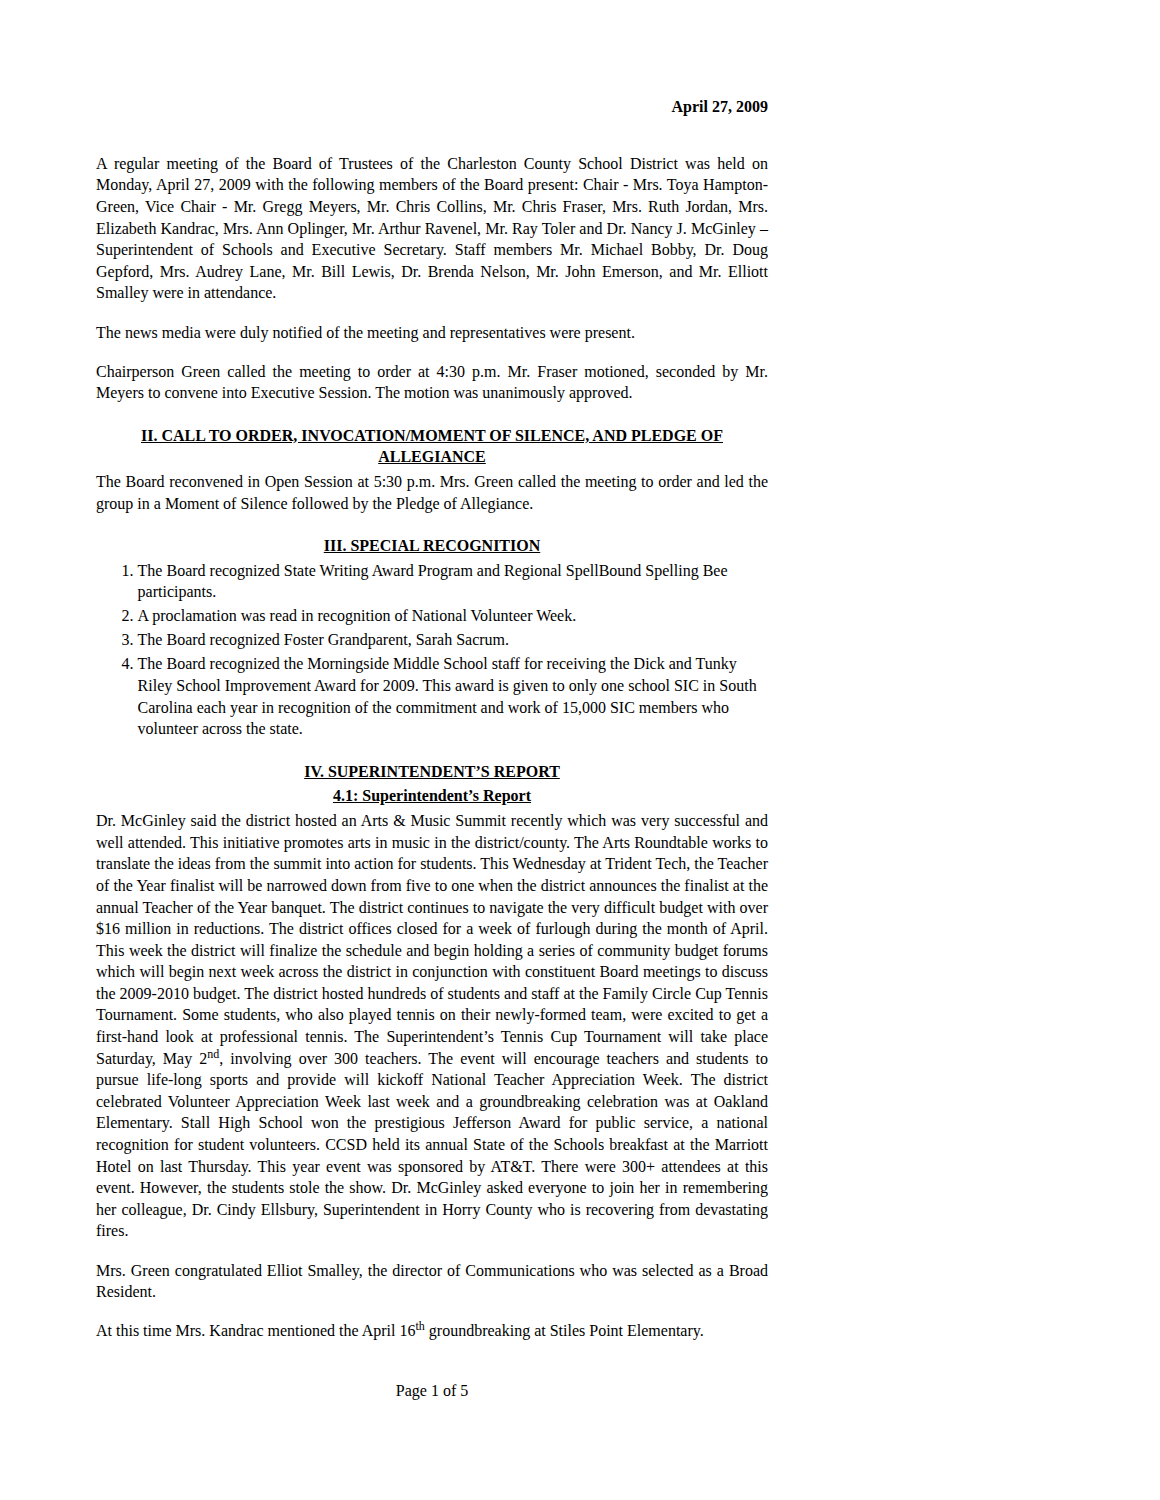April 27, 2009
A regular meeting of the Board of Trustees of the Charleston County School District was held on Monday, April 27, 2009 with the following members of the Board present: Chair - Mrs. Toya Hampton-Green, Vice Chair - Mr. Gregg Meyers, Mr. Chris Collins, Mr. Chris Fraser, Mrs. Ruth Jordan, Mrs. Elizabeth Kandrac, Mrs. Ann Oplinger, Mr. Arthur Ravenel, Mr. Ray Toler and Dr. Nancy J. McGinley – Superintendent of Schools and Executive Secretary. Staff members Mr. Michael Bobby, Dr. Doug Gepford, Mrs. Audrey Lane, Mr. Bill Lewis, Dr. Brenda Nelson, Mr. John Emerson, and Mr. Elliott Smalley were in attendance.
The news media were duly notified of the meeting and representatives were present.
Chairperson Green called the meeting to order at 4:30 p.m. Mr. Fraser motioned, seconded by Mr. Meyers to convene into Executive Session. The motion was unanimously approved.
II. CALL TO ORDER, INVOCATION/MOMENT OF SILENCE, AND PLEDGE OF ALLEGIANCE
The Board reconvened in Open Session at 5:30 p.m. Mrs. Green called the meeting to order and led the group in a Moment of Silence followed by the Pledge of Allegiance.
III. SPECIAL RECOGNITION
The Board recognized State Writing Award Program and Regional SpellBound Spelling Bee participants.
A proclamation was read in recognition of National Volunteer Week.
The Board recognized Foster Grandparent, Sarah Sacrum.
The Board recognized the Morningside Middle School staff for receiving the Dick and Tunky Riley School Improvement Award for 2009. This award is given to only one school SIC in South Carolina each year in recognition of the commitment and work of 15,000 SIC members who volunteer across the state.
IV. SUPERINTENDENT’S REPORT
4.1: Superintendent’s Report
Dr. McGinley said the district hosted an Arts & Music Summit recently which was very successful and well attended. This initiative promotes arts in music in the district/county. The Arts Roundtable works to translate the ideas from the summit into action for students. This Wednesday at Trident Tech, the Teacher of the Year finalist will be narrowed down from five to one when the district announces the finalist at the annual Teacher of the Year banquet. The district continues to navigate the very difficult budget with over $16 million in reductions. The district offices closed for a week of furlough during the month of April. This week the district will finalize the schedule and begin holding a series of community budget forums which will begin next week across the district in conjunction with constituent Board meetings to discuss the 2009-2010 budget. The district hosted hundreds of students and staff at the Family Circle Cup Tennis Tournament. Some students, who also played tennis on their newly-formed team, were excited to get a first-hand look at professional tennis. The Superintendent’s Tennis Cup Tournament will take place Saturday, May 2nd, involving over 300 teachers. The event will encourage teachers and students to pursue life-long sports and provide will kickoff National Teacher Appreciation Week. The district celebrated Volunteer Appreciation Week last week and a groundbreaking celebration was at Oakland Elementary. Stall High School won the prestigious Jefferson Award for public service, a national recognition for student volunteers. CCSD held its annual State of the Schools breakfast at the Marriott Hotel on last Thursday. This year event was sponsored by AT&T. There were 300+ attendees at this event. However, the students stole the show. Dr. McGinley asked everyone to join her in remembering her colleague, Dr. Cindy Ellsbury, Superintendent in Horry County who is recovering from devastating fires.
Mrs. Green congratulated Elliot Smalley, the director of Communications who was selected as a Broad Resident.
At this time Mrs. Kandrac mentioned the April 16th groundbreaking at Stiles Point Elementary.
Page 1 of 5